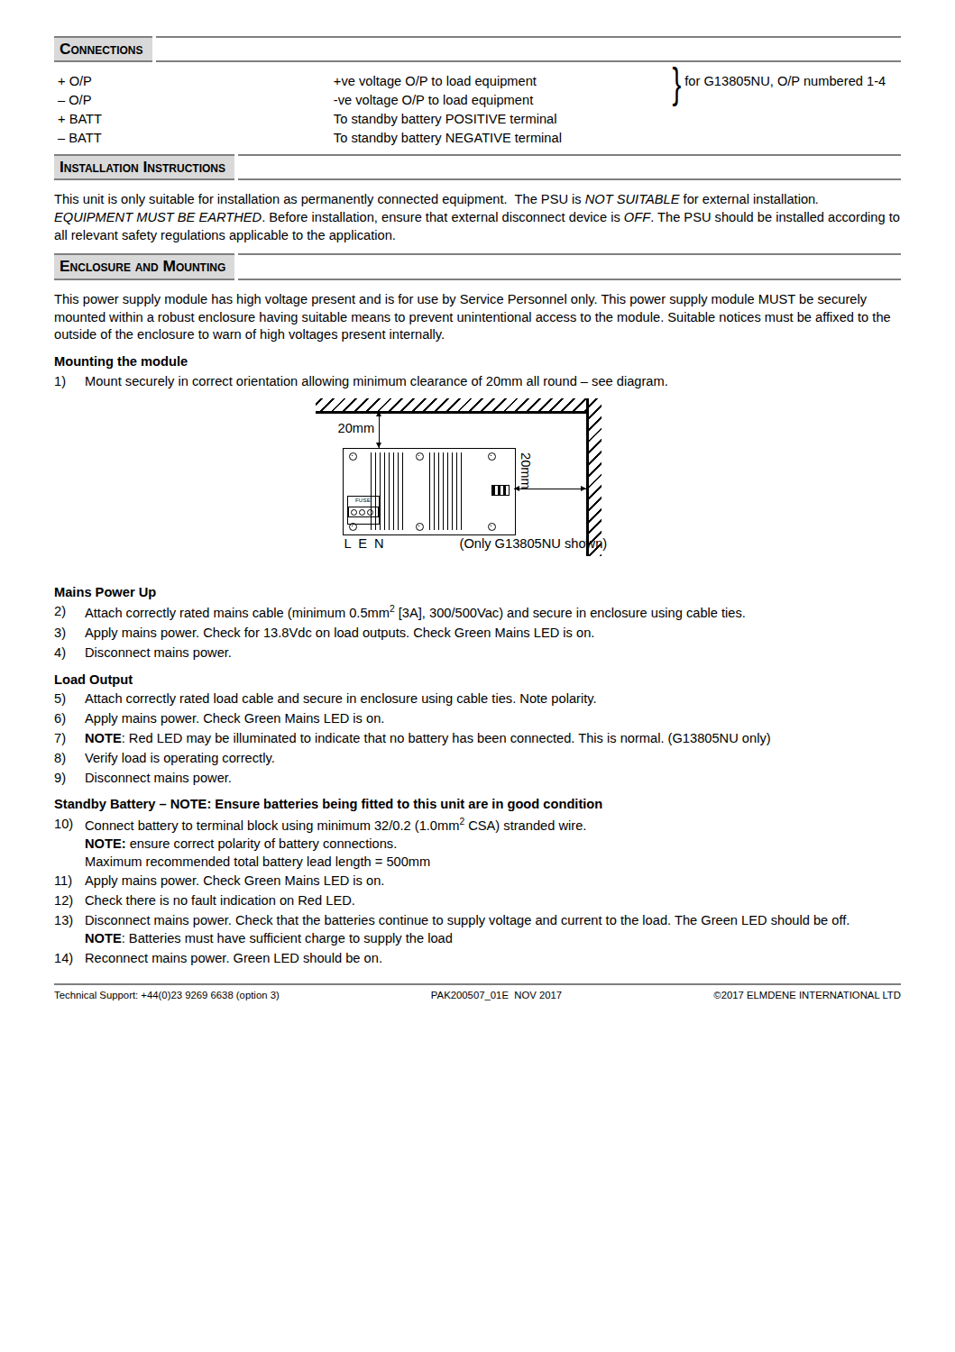Connections
| + O/P | +ve voltage O/P to load equipment | } for G13805NU, O/P numbered 1-4 |
| – O/P | -ve voltage O/P to load equipment |
| + BATT | To standby battery POSITIVE terminal |
| – BATT | To standby battery NEGATIVE terminal |
Installation Instructions
This unit is only suitable for installation as permanently connected equipment. The PSU is NOT SUITABLE for external installation. EQUIPMENT MUST BE EARTHED. Before installation, ensure that external disconnect device is OFF. The PSU should be installed according to all relevant safety regulations applicable to the application.
Enclosure and Mounting
This power supply module has high voltage present and is for use by Service Personnel only. This power supply module MUST be securely mounted within a robust enclosure having suitable means to prevent unintentional access to the module. Suitable notices must be affixed to the outside of the enclosure to warn of high voltages present internally.
Mounting the module
1) Mount securely in correct orientation allowing minimum clearance of 20mm all round – see diagram.
20mm
FUSE
20mm
L E N
(Only G13805NU shown)
Mains Power Up
2) Attach correctly rated mains cable (minimum 0.5mm2 [3A], 300/500Vac) and secure in enclosure using cable ties.
3) Apply mains power. Check for 13.8Vdc on load outputs. Check Green Mains LED is on.
4) Disconnect mains power.
Load Output
5) Attach correctly rated load cable and secure in enclosure using cable ties. Note polarity.
6) Apply mains power. Check Green Mains LED is on.
7) NOTE: Red LED may be illuminated to indicate that no battery has been connected. This is normal. (G13805NU only)
8) Verify load is operating correctly.
9) Disconnect mains power.
Standby Battery – NOTE: Ensure batteries being fitted to this unit are in good condition
10) Connect battery to terminal block using minimum 32/0.2 (1.0mm2 CSA) stranded wire.
NOTE: ensure correct polarity of battery connections.
Maximum recommended total battery lead length = 500mm
11) Apply mains power. Check Green Mains LED is on.
12) Check there is no fault indication on Red LED.
13) Disconnect mains power. Check that the batteries continue to supply voltage and current to the load. The Green LED should be off.
NOTE: Batteries must have sufficient charge to supply the load
14) Reconnect mains power. Green LED should be on.
Technical Support: +44(0)23 9269 6638 (option 3) PAK200507_01E NOV 2017 ©2017 ELMDENE INTERNATIONAL LTD